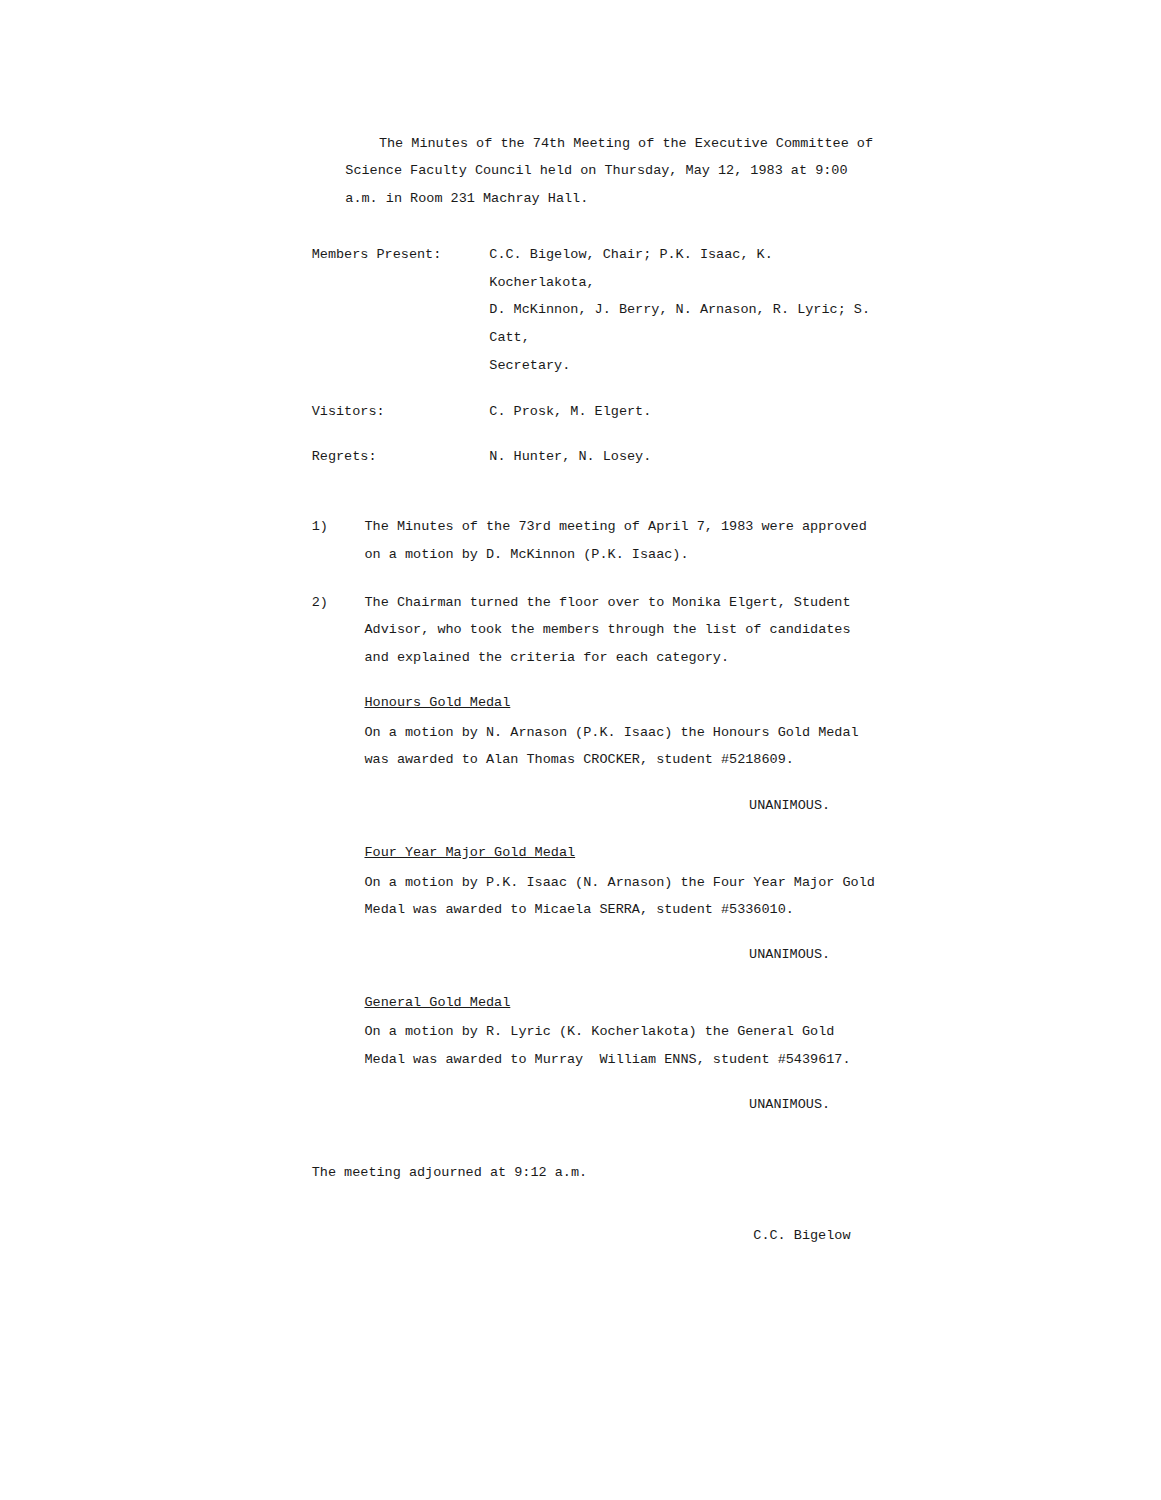The Minutes of the 74th Meeting of the Executive Committee of Science Faculty Council held on Thursday, May 12, 1983 at 9:00 a.m. in Room 231 Machray Hall.
Members Present:
C.C. Bigelow, Chair; P.K. Isaac, K. Kocherlakota,
D. McKinnon, J. Berry, N. Arnason, R. Lyric; S. Catt,
Secretary.
Visitors:
C. Prosk, M. Elgert.
Regrets:
N. Hunter, N. Losey.
1)
The Minutes of the 73rd meeting of April 7, 1983 were approved on a motion by D. McKinnon (P.K. Isaac).
2)
The Chairman turned the floor over to Monika Elgert, Student Advisor, who took the members through the list of candidates and explained the criteria for each category.
Honours Gold Medal
On a motion by N. Arnason (P.K. Isaac) the Honours Gold Medal was awarded to Alan Thomas CROCKER, student #5218609.
UNANIMOUS.
Four Year Major Gold Medal
On a motion by P.K. Isaac (N. Arnason) the Four Year Major Gold Medal was awarded to Micaela SERRA, student #5336010.
UNANIMOUS.
General Gold Medal
On a motion by R. Lyric (K. Kocherlakota) the General Gold Medal was awarded to Murray William ENNS, student #5439617.
UNANIMOUS.
The meeting adjourned at 9:12 a.m.
C.C. Bigelow